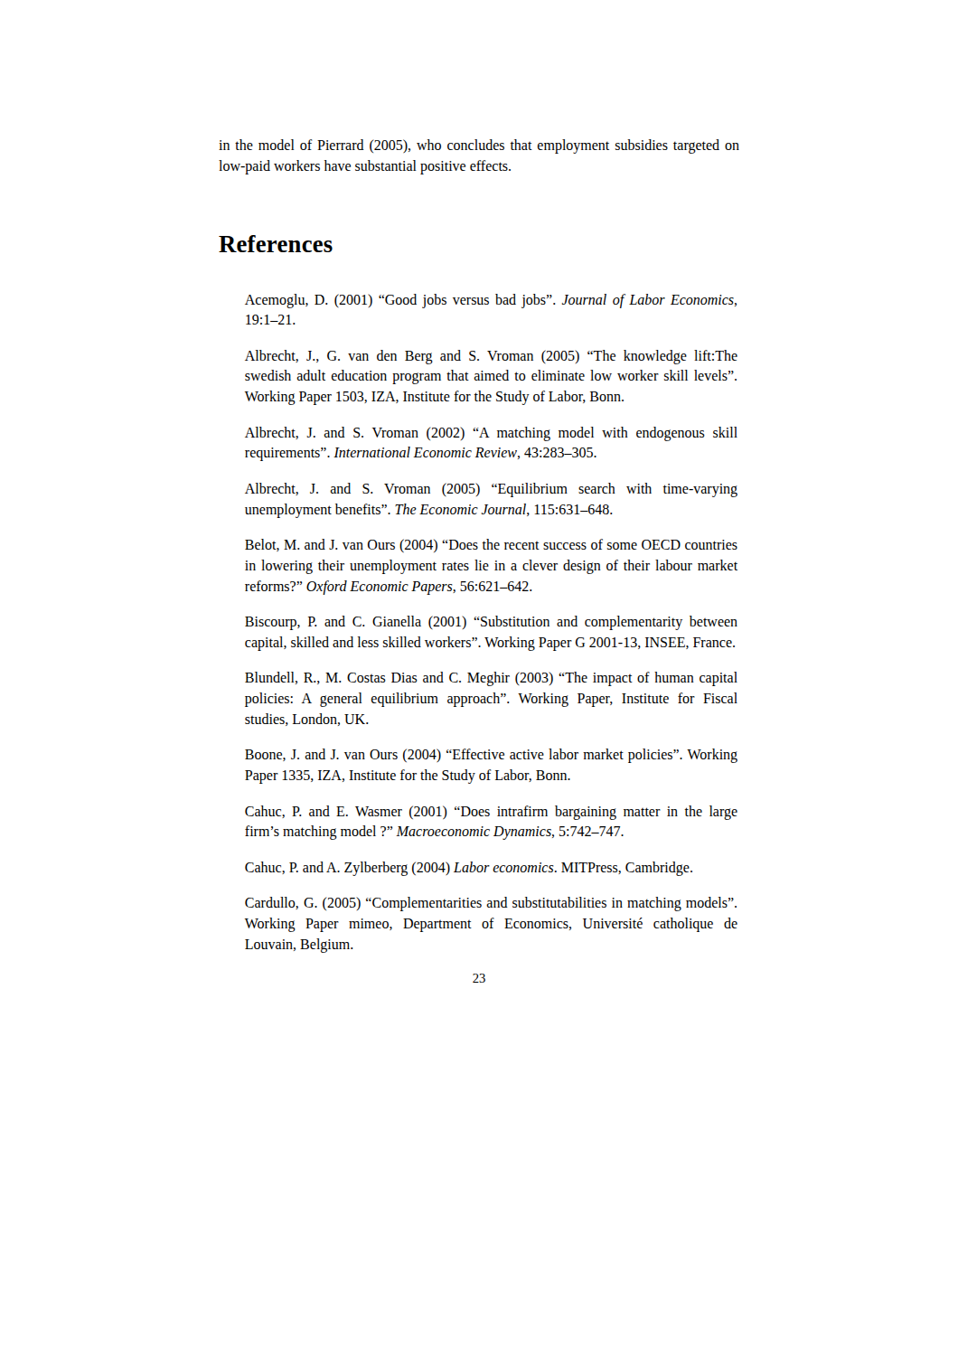in the model of Pierrard (2005), who concludes that employment subsidies targeted on low-paid workers have substantial positive effects.
References
Acemoglu, D. (2001) “Good jobs versus bad jobs”. Journal of Labor Economics, 19:1–21.
Albrecht, J., G. van den Berg and S. Vroman (2005) “The knowledge lift:The swedish adult education program that aimed to eliminate low worker skill levels”. Working Paper 1503, IZA, Institute for the Study of Labor, Bonn.
Albrecht, J. and S. Vroman (2002) “A matching model with endogenous skill requirements”. International Economic Review, 43:283–305.
Albrecht, J. and S. Vroman (2005) “Equilibrium search with time-varying unemployment benefits”. The Economic Journal, 115:631–648.
Belot, M. and J. van Ours (2004) “Does the recent success of some OECD countries in lowering their unemployment rates lie in a clever design of their labour market reforms?” Oxford Economic Papers, 56:621–642.
Biscourp, P. and C. Gianella (2001) “Substitution and complementarity between capital, skilled and less skilled workers”. Working Paper G 2001-13, INSEE, France.
Blundell, R., M. Costas Dias and C. Meghir (2003) “The impact of human capital policies: A general equilibrium approach”. Working Paper, Institute for Fiscal studies, London, UK.
Boone, J. and J. van Ours (2004) “Effective active labor market policies”. Working Paper 1335, IZA, Institute for the Study of Labor, Bonn.
Cahuc, P. and E. Wasmer (2001) “Does intrafirm bargaining matter in the large firm’s matching model ?” Macroeconomic Dynamics, 5:742–747.
Cahuc, P. and A. Zylberberg (2004) Labor economics. MITPress, Cambridge.
Cardullo, G. (2005) “Complementarities and substitutabilities in matching models”. Working Paper mimeo, Department of Economics, Université catholique de Louvain, Belgium.
23